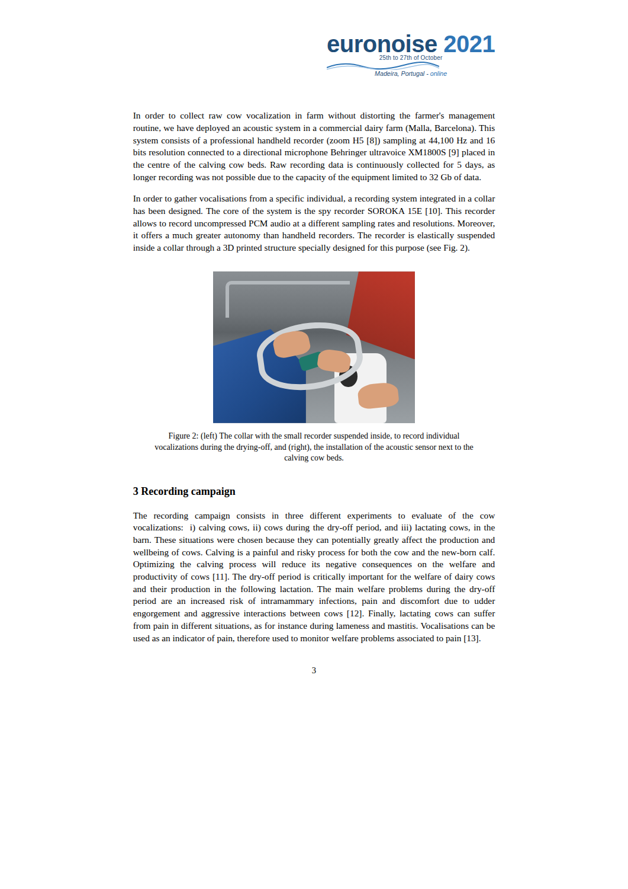euronoise 2021
25th to 27th of October
Madeira, Portugal - online
In order to collect raw cow vocalization in farm without distorting the farmer's management routine, we have deployed an acoustic system in a commercial dairy farm (Malla, Barcelona). This system consists of a professional handheld recorder (zoom H5 [8]) sampling at 44,100 Hz and 16 bits resolution connected to a directional microphone Behringer ultravoice XM1800S [9] placed in the centre of the calving cow beds. Raw recording data is continuously collected for 5 days, as longer recording was not possible due to the capacity of the equipment limited to 32 Gb of data.
In order to gather vocalisations from a specific individual, a recording system integrated in a collar has been designed. The core of the system is the spy recorder SOROKA 15E [10]. This recorder allows to record uncompressed PCM audio at a different sampling rates and resolutions. Moreover, it offers a much greater autonomy than handheld recorders. The recorder is elastically suspended inside a collar through a 3D printed structure specially designed for this purpose (see Fig. 2).
Figure 2: (left) The collar with the small recorder suspended inside, to record individual vocalizations during the drying-off, and (right), the installation of the acoustic sensor next to the calving cow beds.
3 Recording campaign
The recording campaign consists in three different experiments to evaluate of the cow vocalizations: i) calving cows, ii) cows during the dry-off period, and iii) lactating cows, in the barn. These situations were chosen because they can potentially greatly affect the production and wellbeing of cows. Calving is a painful and risky process for both the cow and the new-born calf. Optimizing the calving process will reduce its negative consequences on the welfare and productivity of cows [11]. The dry-off period is critically important for the welfare of dairy cows and their production in the following lactation. The main welfare problems during the dry-off period are an increased risk of intramammary infections, pain and discomfort due to udder engorgement and aggressive interactions between cows [12]. Finally, lactating cows can suffer from pain in different situations, as for instance during lameness and mastitis. Vocalisations can be used as an indicator of pain, therefore used to monitor welfare problems associated to pain [13].
3